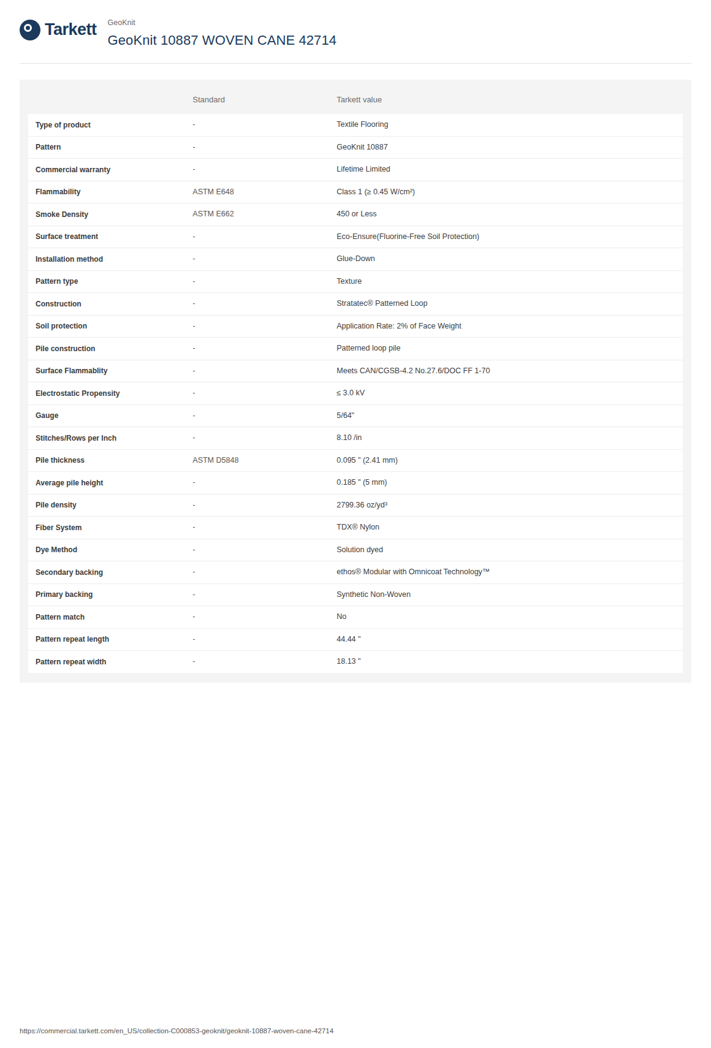Tarkett
GeoKnit
GeoKnit 10887 WOVEN CANE 42714
| | Standard | Tarkett value |
| --- | --- | --- |
| Type of product | - | Textile Flooring |
| Pattern | - | GeoKnit 10887 |
| Commercial warranty | - | Lifetime Limited |
| Flammability | ASTM E648 | Class 1 (≥ 0.45 W/cm²) |
| Smoke Density | ASTM E662 | 450 or Less |
| Surface treatment | - | Eco-Ensure(Fluorine-Free Soil Protection) |
| Installation method | - | Glue-Down |
| Pattern type | - | Texture |
| Construction | - | Stratatec® Patterned Loop |
| Soil protection | - | Application Rate: 2% of Face Weight |
| Pile construction | - | Patterned loop pile |
| Surface Flammablity | - | Meets CAN/CGSB-4.2 No.27.6/DOC FF 1-70 |
| Electrostatic Propensity | - | ≤ 3.0 kV |
| Gauge | - | 5/64" |
| Stitches/Rows per Inch | - | 8.10 /in |
| Pile thickness | ASTM D5848 | 0.095 " (2.41 mm) |
| Average pile height | - | 0.185 " (5 mm) |
| Pile density | - | 2799.36 oz/yd³ |
| Fiber System | - | TDX® Nylon |
| Dye Method | - | Solution dyed |
| Secondary backing | - | ethos® Modular with Omnicoat Technology™ |
| Primary backing | - | Synthetic Non-Woven |
| Pattern match | - | No |
| Pattern repeat length | - | 44.44 " |
| Pattern repeat width | - | 18.13 " |
https://commercial.tarkett.com/en_US/collection-C000853-geoknit/geoknit-10887-woven-cane-42714